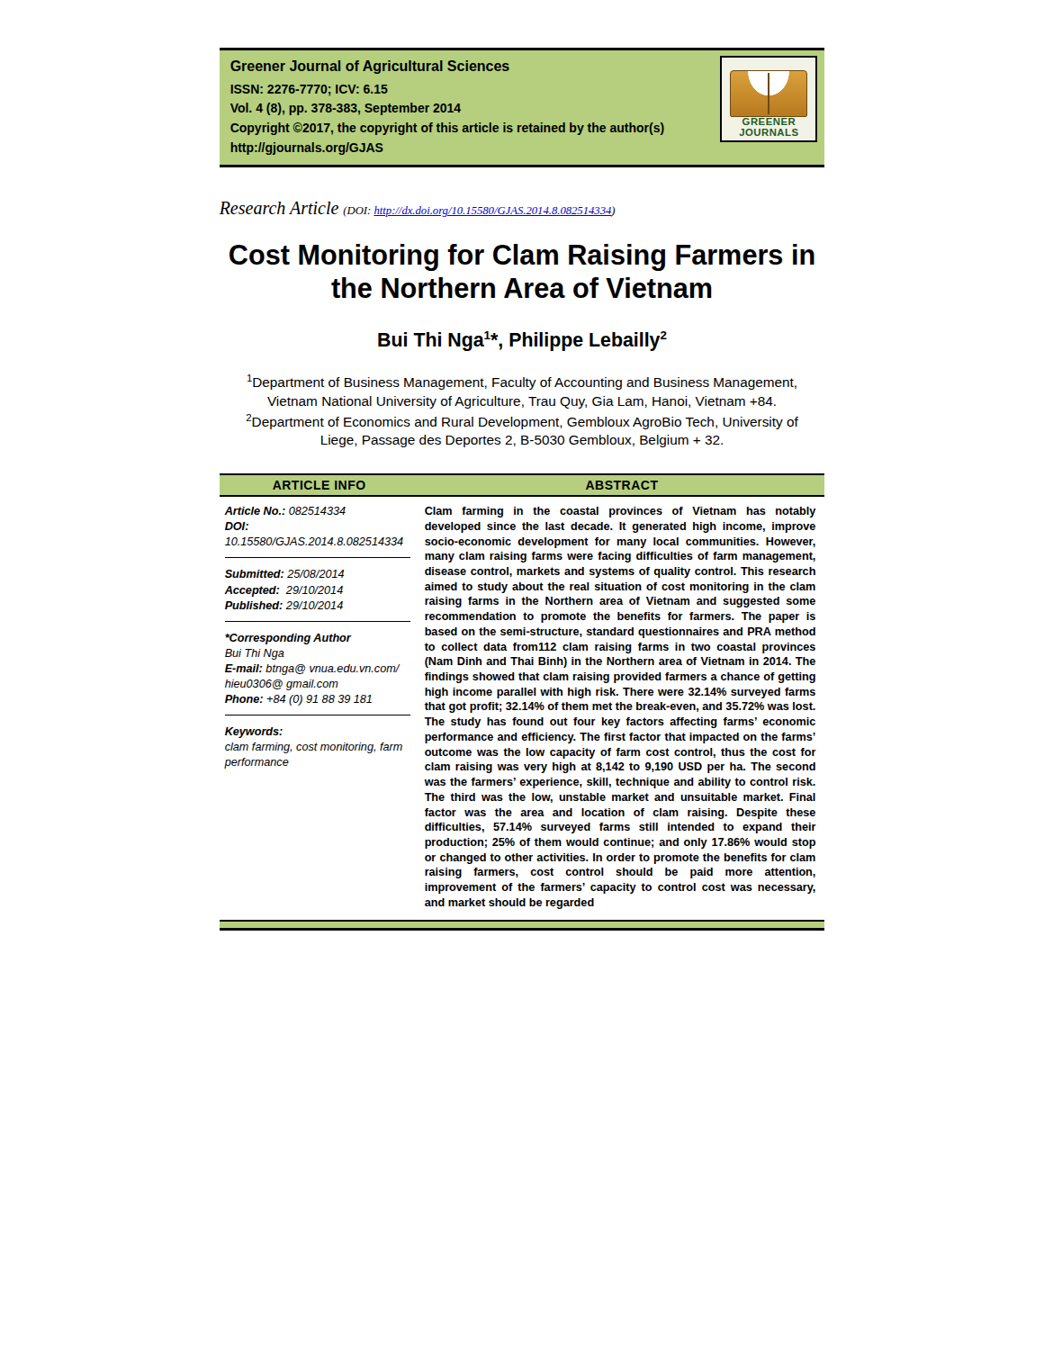Greener Journal of Agricultural Sciences
ISSN: 2276-7770; ICV: 6.15
Vol. 4 (8), pp. 378-383, September 2014
Copyright ©2017, the copyright of this article is retained by the author(s)
http://gjournals.org/GJAS
GREENER
JOURNALS
Research Article (DOI: http://dx.doi.org/10.15580/GJAS.2014.8.082514334)
Cost Monitoring for Clam Raising Farmers in the Northern Area of Vietnam
Bui Thi Nga1*, Philippe Lebailly2
1Department of Business Management, Faculty of Accounting and Business Management,
Vietnam National University of Agriculture, Trau Quy, Gia Lam, Hanoi, Vietnam +84.
2Department of Economics and Rural Development, Gembloux AgroBio Tech, University of
Liege, Passage des Deportes 2, B-5030 Gembloux, Belgium + 32.
| ARTICLE INFO | ABSTRACT |
| --- | --- |
| Article No.: 082514334 DOI: 10.15580/GJAS.2014.8.082514334 Submitted: 25/08/2014 Accepted: 29/10/2014 Published: 29/10/2014 *Corresponding Author Bui Thi Nga E-mail: btnga@ vnua.edu.vn.com/ hieu0306@ gmail.com Phone: +84 (0) 91 88 39 181 Keywords: clam farming, cost monitoring, farm performance | Clam farming in the coastal provinces of Vietnam has notably developed since the last decade. It generated high income, improve socio-economic development for many local communities. However, many clam raising farms were facing difficulties of farm management, disease control, markets and systems of quality control. This research aimed to study about the real situation of cost monitoring in the clam raising farms in the Northern area of Vietnam and suggested some recommendation to promote the benefits for farmers. The paper is based on the semi-structure, standard questionnaires and PRA method to collect data from112 clam raising farms in two coastal provinces (Nam Dinh and Thai Binh) in the Northern area of Vietnam in 2014. The findings showed that clam raising provided farmers a chance of getting high income parallel with high risk. There were 32.14% surveyed farms that got profit; 32.14% of them met the break-even, and 35.72% was lost. The study has found out four key factors affecting farms’ economic performance and efficiency. The first factor that impacted on the farms’ outcome was the low capacity of farm cost control, thus the cost for clam raising was very high at 8,142 to 9,190 USD per ha. The second was the farmers’ experience, skill, technique and ability to control risk. The third was the low, unstable market and unsuitable market. Final factor was the area and location of clam raising. Despite these difficulties, 57.14% surveyed farms still intended to expand their production; 25% of them would continue; and only 17.86% would stop or changed to other activities. In order to promote the benefits for clam raising farmers, cost control should be paid more attention, improvement of the farmers’ capacity to control cost was necessary, and market should be regarded |